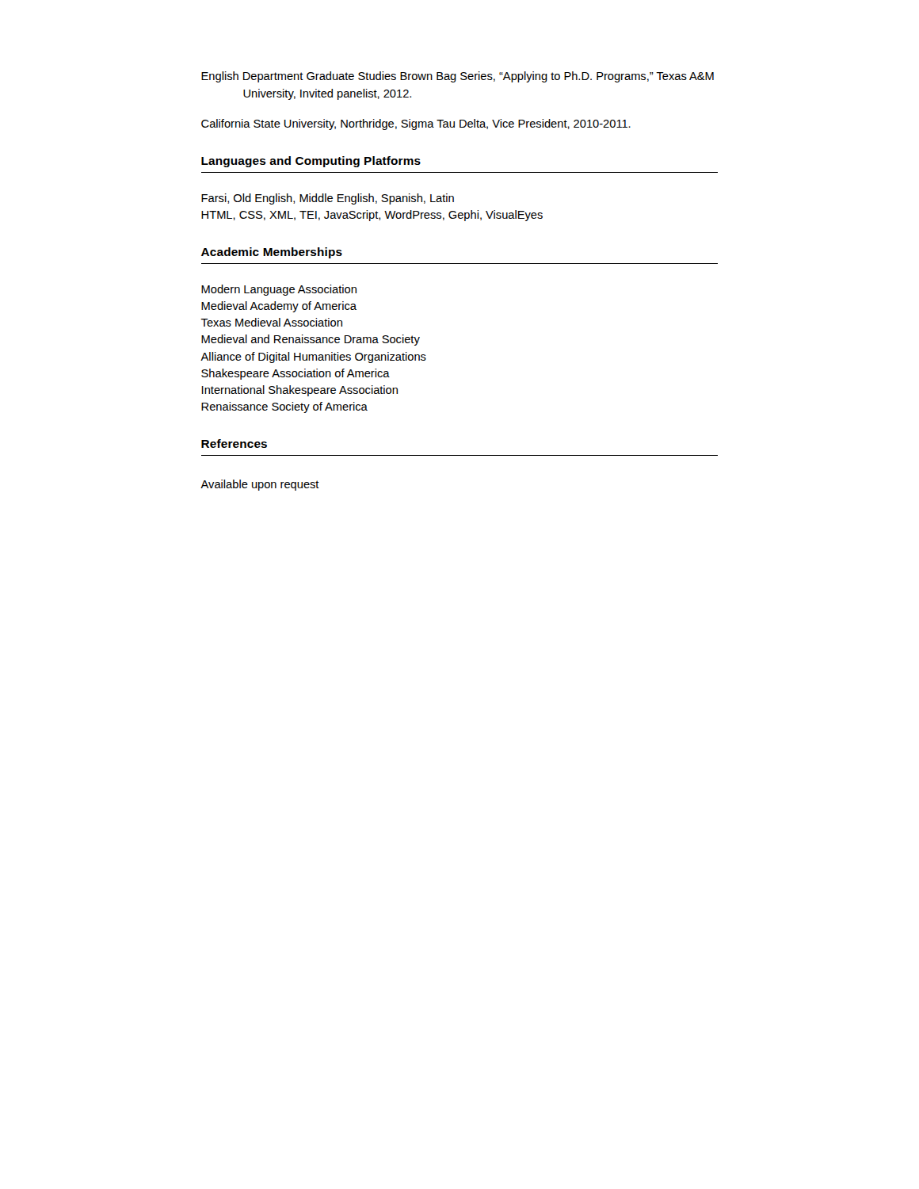English Department Graduate Studies Brown Bag Series, “Applying to Ph.D. Programs,” Texas A&M University, Invited panelist, 2012.
California State University, Northridge, Sigma Tau Delta, Vice President, 2010-2011.
Languages and Computing Platforms
Farsi, Old English, Middle English, Spanish, Latin
HTML, CSS, XML, TEI, JavaScript, WordPress, Gephi, VisualEyes
Academic Memberships
Modern Language Association
Medieval Academy of America
Texas Medieval Association
Medieval and Renaissance Drama Society
Alliance of Digital Humanities Organizations
Shakespeare Association of America
International Shakespeare Association
Renaissance Society of America
References
Available upon request